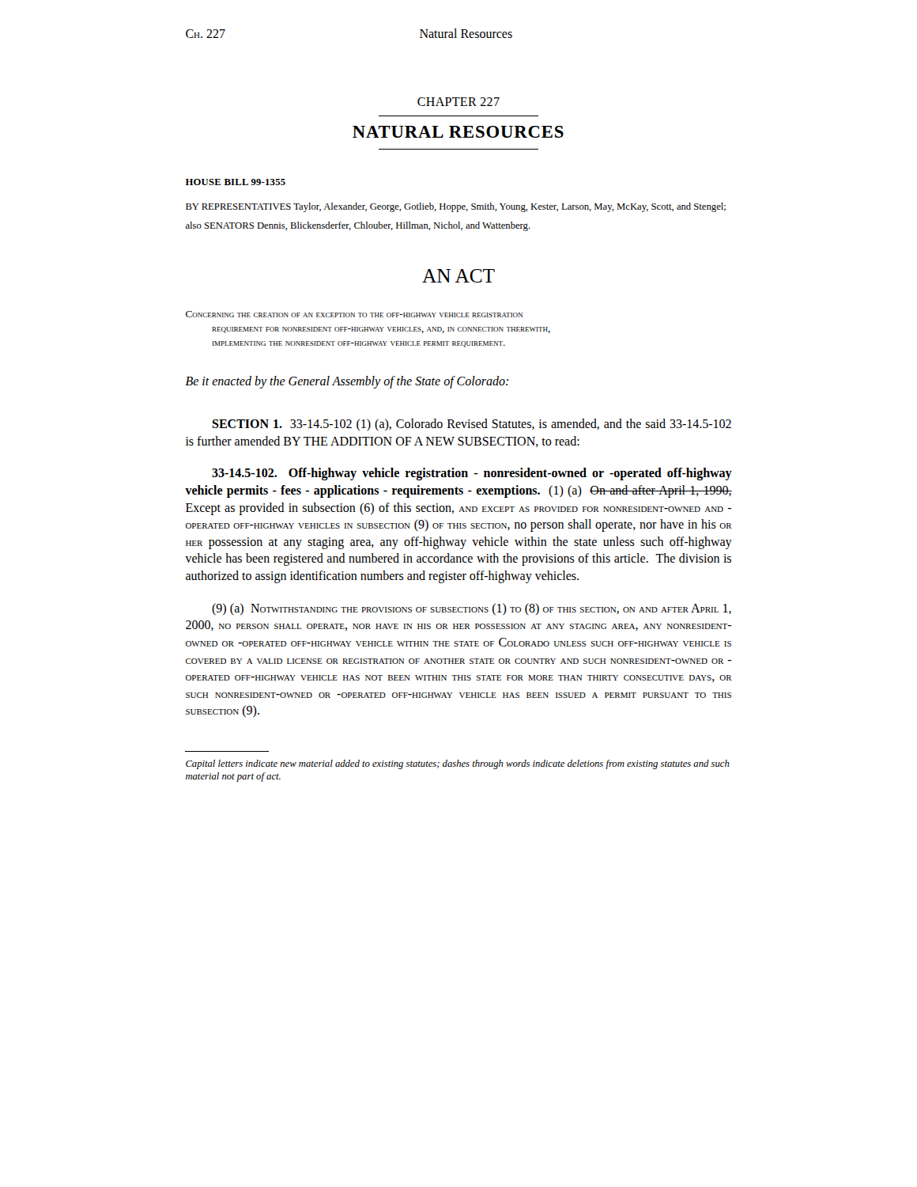Ch. 227 Natural Resources
CHAPTER 227
NATURAL RESOURCES
HOUSE BILL 99-1355
BY REPRESENTATIVES Taylor, Alexander, George, Gotlieb, Hoppe, Smith, Young, Kester, Larson, May, McKay, Scott, and Stengel;
also SENATORS Dennis, Blickensderfer, Chlouber, Hillman, Nichol, and Wattenberg.
AN ACT
Concerning the creation of an exception to the off-highway vehicle registration requirement for nonresident off-highway vehicles, and, in connection therewith, implementing the nonresident off-highway vehicle permit requirement.
Be it enacted by the General Assembly of the State of Colorado:
SECTION 1. 33-14.5-102 (1) (a), Colorado Revised Statutes, is amended, and the said 33-14.5-102 is further amended BY THE ADDITION OF A NEW SUBSECTION, to read:
33-14.5-102. Off-highway vehicle registration - nonresident-owned or -operated off-highway vehicle permits - fees - applications - requirements - exemptions. (1) (a) On and after April 1, 1990, Except as provided in subsection (6) of this section, and except as provided for nonresident-owned and -operated off-highway vehicles in subsection (9) of this section, no person shall operate, nor have in his or her possession at any staging area, any off-highway vehicle within the state unless such off-highway vehicle has been registered and numbered in accordance with the provisions of this article. The division is authorized to assign identification numbers and register off-highway vehicles.
(9) (a) Notwithstanding the provisions of subsections (1) to (8) of this section, on and after April 1, 2000, no person shall operate, nor have in his or her possession at any staging area, any nonresident-owned or -operated off-highway vehicle within the state of Colorado unless such off-highway vehicle is covered by a valid license or registration of another state or country and such nonresident-owned or -operated off-highway vehicle has not been within this state for more than thirty consecutive days, or such nonresident-owned or -operated off-highway vehicle has been issued a permit pursuant to this subsection (9).
Capital letters indicate new material added to existing statutes; dashes through words indicate deletions from existing statutes and such material not part of act.